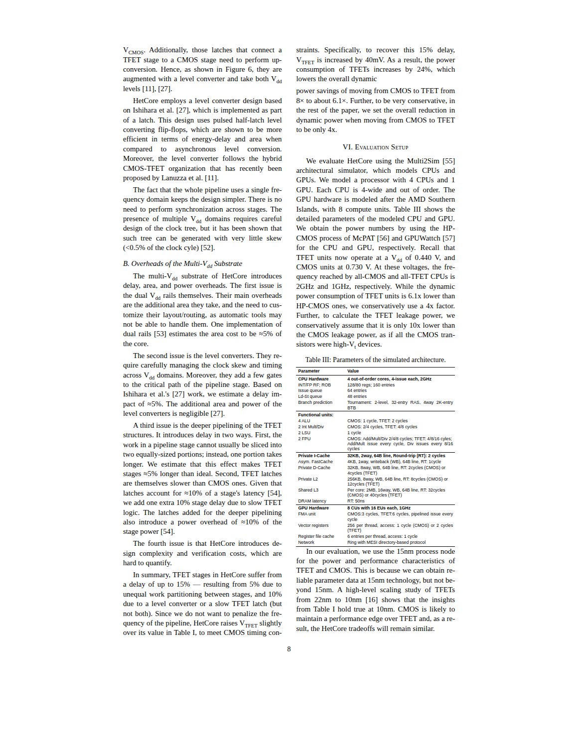VCMOS. Additionally, those latches that connect a TFET stage to a CMOS stage need to perform up-conversion. Hence, as shown in Figure 6, they are augmented with a level converter and take both Vdd levels [11], [27].
HetCore employs a level converter design based on Ishihara et al. [27], which is implemented as part of a latch. This design uses pulsed half-latch level converting flip-flops, which are shown to be more efficient in terms of energy-delay and area when compared to asynchronous level conversion. Moreover, the level converter follows the hybrid CMOS-TFET organization that has recently been proposed by Lanuzza et al. [11].
The fact that the whole pipeline uses a single frequency domain keeps the design simpler. There is no need to perform synchronization across stages. The presence of multiple Vdd domains requires careful design of the clock tree, but it has been shown that such tree can be generated with very little skew (<0.5% of the clock cyle) [52].
B. Overheads of the Multi-Vdd Substrate
The multi-Vdd substrate of HetCore introduces delay, area, and power overheads. The first issue is the dual Vdd rails themselves. Their main overheads are the additional area they take, and the need to customize their layout/routing, as automatic tools may not be able to handle them. One implementation of dual rails [53] estimates the area cost to be ≈5% of the core.
The second issue is the level converters. They require carefully managing the clock skew and timing across Vdd domains. Moreover, they add a few gates to the critical path of the pipeline stage. Based on Ishihara et al.'s [27] work, we estimate a delay impact of ≈5%. The additional area and power of the level converters is negligible [27].
A third issue is the deeper pipelining of the TFET structures. It introduces delay in two ways. First, the work in a pipeline stage cannot usually be sliced into two equally-sized portions; instead, one portion takes longer. We estimate that this effect makes TFET stages ≈5% longer than ideal. Second, TFET latches are themselves slower than CMOS ones. Given that latches account for ≈10% of a stage's latency [54], we add one extra 10% stage delay due to slow TFET logic. The latches added for the deeper pipelining also introduce a power overhead of ≈10% of the stage power [54].
The fourth issue is that HetCore introduces design complexity and verification costs, which are hard to quantify.
In summary, TFET stages in HetCore suffer from a delay of up to 15% — resulting from 5% due to unequal work partitioning between stages, and 10% due to a level converter or a slow TFET latch (but not both). Since we do not want to penalize the frequency of the pipeline, HetCore raises VTFET slightly over its value in Table I, to meet CMOS timing constraints. Specifically, to recover this 15% delay, VTFET is increased by 40mV. As a result, the power consumption of TFETs increases by 24%, which lowers the overall dynamic
power savings of moving from CMOS to TFET from 8× to about 6.1×. Further, to be very conservative, in the rest of the paper, we set the overall reduction in dynamic power when moving from CMOS to TFET to be only 4x.
VI. Evaluation Setup
We evaluate HetCore using the Multi2Sim [55] architectural simulator, which models CPUs and GPUs. We model a processor with 4 CPUs and 1 GPU. Each CPU is 4-wide and out of order. The GPU hardware is modeled after the AMD Southern Islands, with 8 compute units. Table III shows the detailed parameters of the modeled CPU and GPU. We obtain the power numbers by using the HP-CMOS process of McPAT [56] and GPUWattch [57] for the CPU and GPU, respectively. Recall that TFET units now operate at a Vdd of 0.440 V, and CMOS units at 0.730 V. At these voltages, the frequency reached by all-CMOS and all-TFET CPUs is 2GHz and 1GHz, respectively. While the dynamic power consumption of TFET units is 6.1x lower than HP-CMOS ones, we conservatively use a 4x factor. Further, to calculate the TFET leakage power, we conservatively assume that it is only 10x lower than the CMOS leakage power, as if all the CMOS transistors were high-Vt devices.
Table III: Parameters of the simulated architecture.
| Parameter | Value |
| CPU Hardware | 4 out-of-order cores, 4-issue each, 2GHz |
| INT/FP RF; ROB | 128/80 regs; 160 entries |
| Issue queue | 64 entries |
| Ld-St queue | 48 entries |
| Branch prediction | Tournament: 2-level, 32-entry RAS, 4way 2K-entry BTB |
| Functional units: | |
| 4 ALU | CMOS: 1 cycle, TFET: 2 cycles |
| 2 Int Mult/Div | CMOS: 2/4 cycles, TFET: 4/8 cycles |
| 2 LSU | 1 cycle |
| 2 FPU | CMOS: Add/Mult/Div 2/4/8 cycles; TFET: 4/8/16 cyles; Add/Mult issue every cycle, Div issues every 8/16 cycles |
| Private I-Cache | 32KB, 2way, 64B line, Round-trip (RT): 2 cycles |
| Asym. FastCache | 4KB, 1way, writeback (WB), 64B line, RT: 1cycle |
| Private D-Cache | 32KB, 8way, WB, 64B line, RT: 2cycles (CMOS) or 4cycles (TFET) |
| Private L2 | 256KB, 8way, WB, 64B line, RT: 8cycles (CMOS) or 12cycles (TFET) |
| Shared L3 | Per core: 2MB, 16way, WB, 64B line, RT: 32cycles (CMOS) or 40cycles (TFET) |
| DRAM latency | RT: 50ns |
| GPU Hardware | 8 CUs with 16 EUs each, 1GHz |
| FMA unit | CMOS:3 cycles, TFET:6 cycles, pipelined issue every cycle |
| Vector registers | 256 per thread, access: 1 cycle (CMOS) or 2 cycles (TFET) |
| Register file cache | 6 entries per thread, access: 1 cycle |
| Network | Ring with MESI directory-based protocol |
In our evaluation, we use the 15nm process node for the power and performance characteristics of TFET and CMOS. This is because we can obtain reliable parameter data at 15nm technology, but not beyond 15nm. A high-level scaling study of TFETs from 22nm to 10nm [16] shows that the insights from Table I hold true at 10nm. CMOS is likely to maintain a performance edge over TFET and, as a result, the HetCore tradeoffs will remain similar.
8